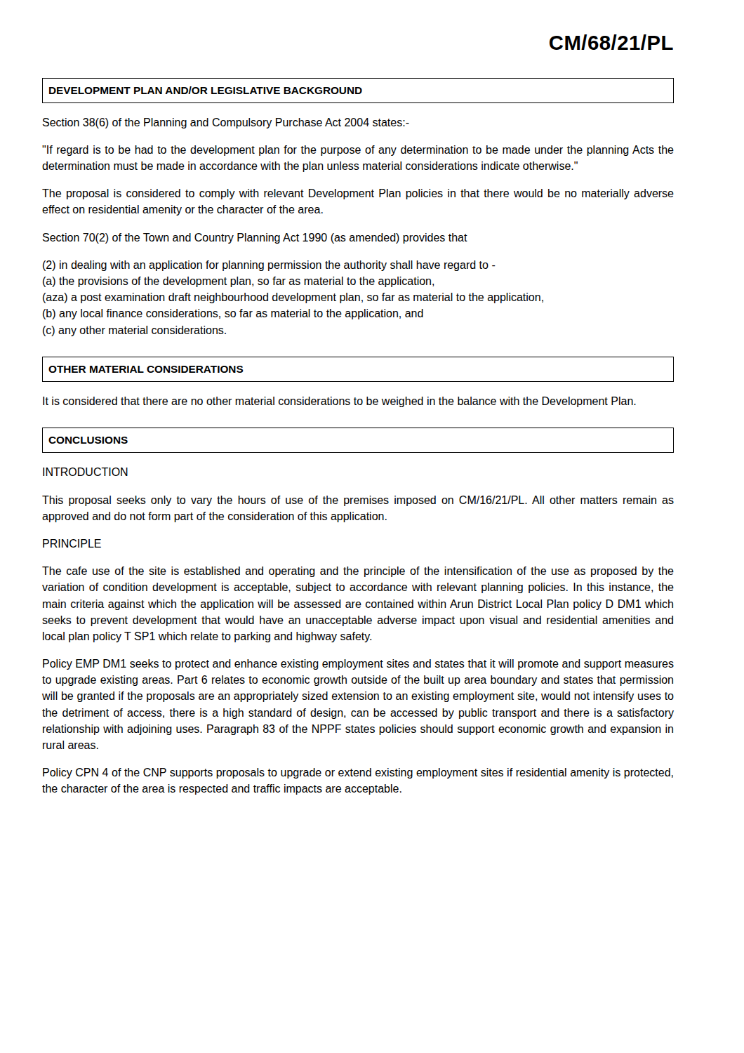CM/68/21/PL
DEVELOPMENT PLAN AND/OR LEGISLATIVE BACKGROUND
Section 38(6) of the Planning and Compulsory Purchase Act 2004 states:-
"If regard is to be had to the development plan for the purpose of any determination to be made under the planning Acts the determination must be made in accordance with the plan unless material considerations indicate otherwise."
The proposal is considered to comply with relevant Development Plan policies in that there would be no materially adverse effect on residential amenity or the character of the area.
Section 70(2) of the Town and Country Planning Act 1990 (as amended) provides that
(2) in dealing with an application for planning permission the authority shall have regard to -
(a) the provisions of the development plan, so far as material to the application,
(aza) a post examination draft neighbourhood development plan, so far as material to the application,
(b) any local finance considerations, so far as material to the application, and
(c) any other material considerations.
OTHER MATERIAL CONSIDERATIONS
It is considered that there are no other material considerations to be weighed in the balance with the Development Plan.
CONCLUSIONS
INTRODUCTION
This proposal seeks only to vary the hours of use of the premises imposed on CM/16/21/PL. All other matters remain as approved and do not form part of the consideration of this application.
PRINCIPLE
The cafe use of the site is established and operating and the principle of the intensification of the use as proposed by the variation of condition development is acceptable, subject to accordance with relevant planning policies. In this instance, the main criteria against which the application will be assessed are contained within Arun District Local Plan policy D DM1 which seeks to prevent development that would have an unacceptable adverse impact upon visual and residential amenities and local plan policy T SP1 which relate to parking and highway safety.
Policy EMP DM1 seeks to protect and enhance existing employment sites and states that it will promote and support measures to upgrade existing areas. Part 6 relates to economic growth outside of the built up area boundary and states that permission will be granted if the proposals are an appropriately sized extension to an existing employment site, would not intensify uses to the detriment of access, there is a high standard of design, can be accessed by public transport and there is a satisfactory relationship with adjoining uses. Paragraph 83 of the NPPF states policies should support economic growth and expansion in rural areas.
Policy CPN 4 of the CNP supports proposals to upgrade or extend existing employment sites if residential amenity is protected, the character of the area is respected and traffic impacts are acceptable.